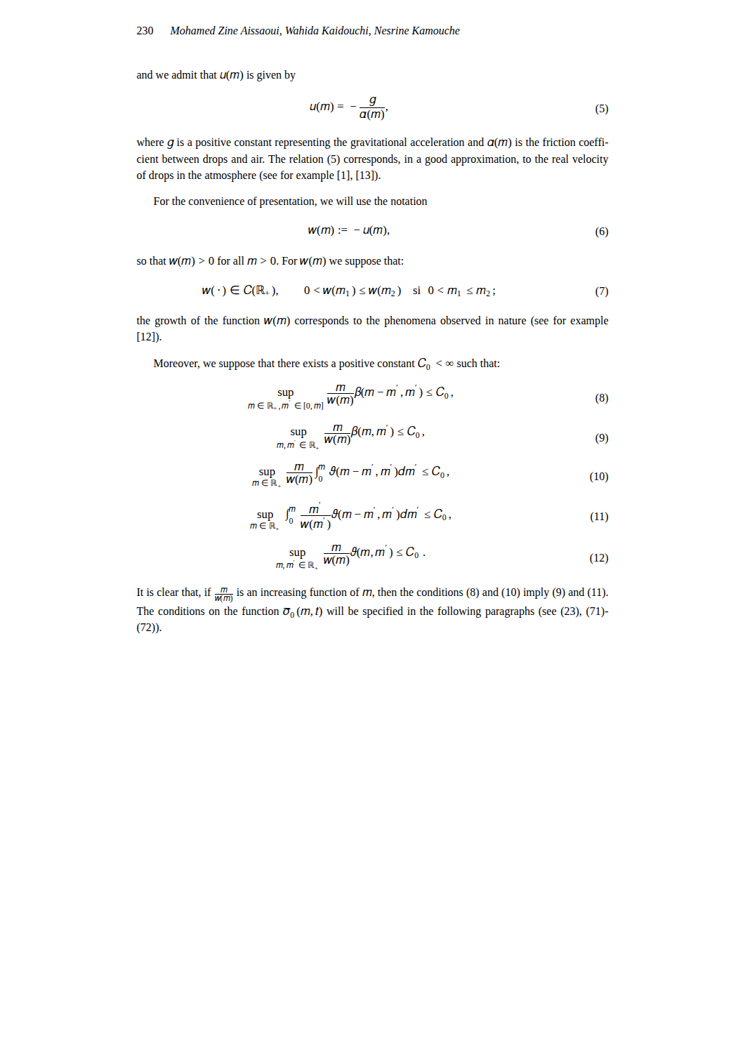230 Mohamed Zine Aissaoui, Wahida Kaidouchi, Nesrine Kamouche
and we admit that u(m) is given by
u(m) = − gα(m) , (5)
where g is a positive constant representing the gravitational acceleration and α(m) is the friction coefficient between drops and air. The relation (5) corresponds, in a good approximation, to the real velocity of drops in the atmosphere (see for example [1], [13]).
For the convenience of presentation, we will use the notation
w(m) := −u(m) , (6)
so that w(m)>0 for all m>0. For w(m) we suppose that:
w(⋅) ∈ C(ℝ+) , 0<w(m1) ≤ w(m2) si 0<m1≤m2 ; (7)
the growth of the function w(m) corresponds to the phenomena observed in nature (see for example [12]).
Moreover, we suppose that there exists a positive constant C0<∞ such that:
sup m∈ℝ+,m′∈[0,m] mw(m) β(m−m′,m′) ≤ C0 , (8)
sup m,m′∈ℝ+ mw(m) β(m,m′) ≤ C0 , (9)
sup m∈ℝ+ mw(m) ∫0m ϑ(m−m′,m′) dm′ ≤ C0 , (10)
sup m∈ℝ+ ∫0m m′w(m′) ϑ(m−m′,m′) dm′ ≤ C0 , (11)
sup m,m′∈ℝ+ mw(m) ϑ(m,m′) ≤ C0 . (12)
It is clear that, if mw(m) is an increasing function of m, then the conditions (8) and (10) imply (9) and (11). The conditions on the function σ¯0(m,t) will be specified in the following paragraphs (see (23), (71)-(72)).